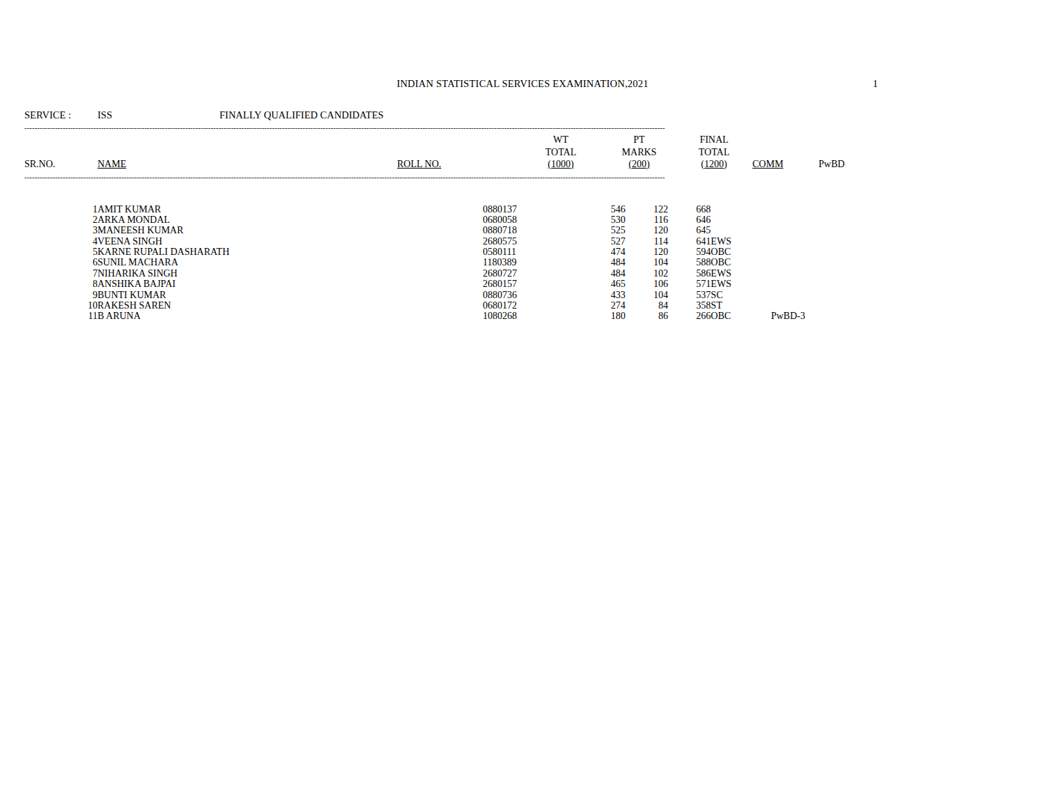INDIAN STATISTICAL SERVICES EXAMINATION,2021
1
SERVICE : ISSFINALLY QUALIFIED CANDIDATES
-----------------------------------------------------------------------------------------------------------------------------------------------------------------------------------------------------------------------------------------------------------
| SR.NO. | NAME | ROLL NO. | WT TOTAL (1000) | PT MARKS (200) | FINAL TOTAL ( 1200 ) | COMM | PwBD |
| --- | --- | --- | --- | --- | --- | --- | --- |
-----------------------------------------------------------------------------------------------------------------------------------------------------------------------------------------------------------------------------------------------------------
| 1 | AMIT KUMAR | 0880137 | 546 | 122 | 668 | | |
| 2 | ARKA MONDAL | 0680058 | 530 | 116 | 646 | | |
| 3 | MANEESH KUMAR | 0880718 | 525 | 120 | 645 | | |
| 4 | VEENA SINGH | 2680575 | 527 | 114 | 641 | EWS | |
| 5 | KARNE RUPALI DASHARATH | 0580111 | 474 | 120 | 594 | OBC | |
| 6 | SUNIL MACHARA | 1180389 | 484 | 104 | 588 | OBC | |
| 7 | NIHARIKA SINGH | 2680727 | 484 | 102 | 586 | EWS | |
| 8 | ANSHIKA BAJPAI | 2680157 | 465 | 106 | 571 | EWS | |
| 9 | BUNTI KUMAR | 0880736 | 433 | 104 | 537 | SC | |
| 10 | RAKESH SAREN | 0680172 | 274 | 84 | 358 | ST | |
| 11 | B ARUNA | 1080268 | 180 | 86 | 266 | OBC | PwBD-3 |